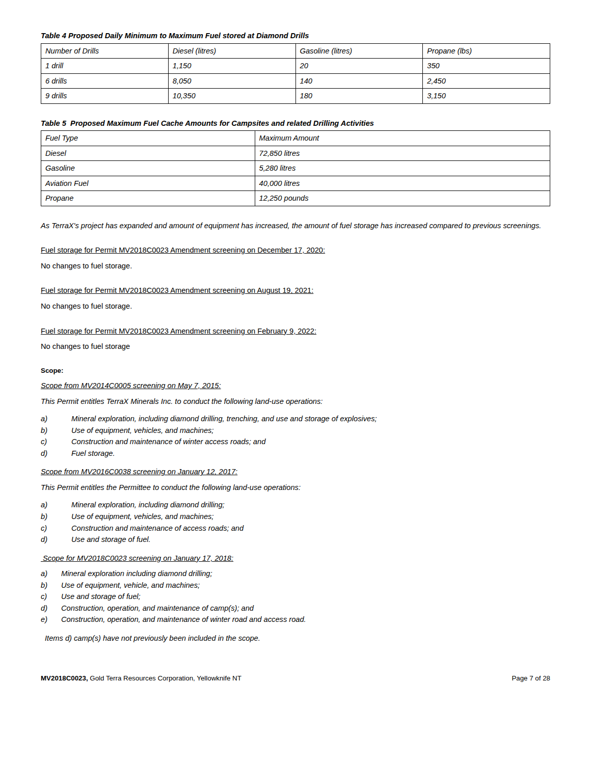Table 4 Proposed Daily Minimum to Maximum Fuel stored at Diamond Drills
| Number of Drills | Diesel (litres) | Gasoline (litres) | Propane (lbs) |
| 1 drill | 1,150 | 20 | 350 |
| 6 drills | 8,050 | 140 | 2,450 |
| 9 drills | 10,350 | 180 | 3,150 |
Table 5 Proposed Maximum Fuel Cache Amounts for Campsites and related Drilling Activities
| Fuel Type | Maximum Amount |
| Diesel | 72,850 litres |
| Gasoline | 5,280 litres |
| Aviation Fuel | 40,000 litres |
| Propane | 12,250 pounds |
As TerraX's project has expanded and amount of equipment has increased, the amount of fuel storage has increased compared to previous screenings.
Fuel storage for Permit MV2018C0023 Amendment screening on December 17, 2020:
No changes to fuel storage.
Fuel storage for Permit MV2018C0023 Amendment screening on August 19, 2021:
No changes to fuel storage.
Fuel storage for Permit MV2018C0023 Amendment screening on February 9, 2022:
No changes to fuel storage
Scope:
Scope from MV2014C0005 screening on May 7, 2015:
This Permit entitles TerraX Minerals Inc. to conduct the following land-use operations:
a) Mineral exploration, including diamond drilling, trenching, and use and storage of explosives;
b) Use of equipment, vehicles, and machines;
c) Construction and maintenance of winter access roads; and
d) Fuel storage.
Scope from MV2016C0038 screening on January 12, 2017:
This Permit entitles the Permittee to conduct the following land-use operations:
a) Mineral exploration, including diamond drilling;
b) Use of equipment, vehicles, and machines;
c) Construction and maintenance of access roads; and
d) Use and storage of fuel.
Scope for MV2018C0023 screening on January 17, 2018:
a) Mineral exploration including diamond drilling;
b) Use of equipment, vehicle, and machines;
c) Use and storage of fuel;
d) Construction, operation, and maintenance of camp(s); and
e) Construction, operation, and maintenance of winter road and access road.
Items d) camp(s) have not previously been included in the scope.
MV2018C0023, Gold Terra Resources Corporation, Yellowknife NT
Page 7 of 28